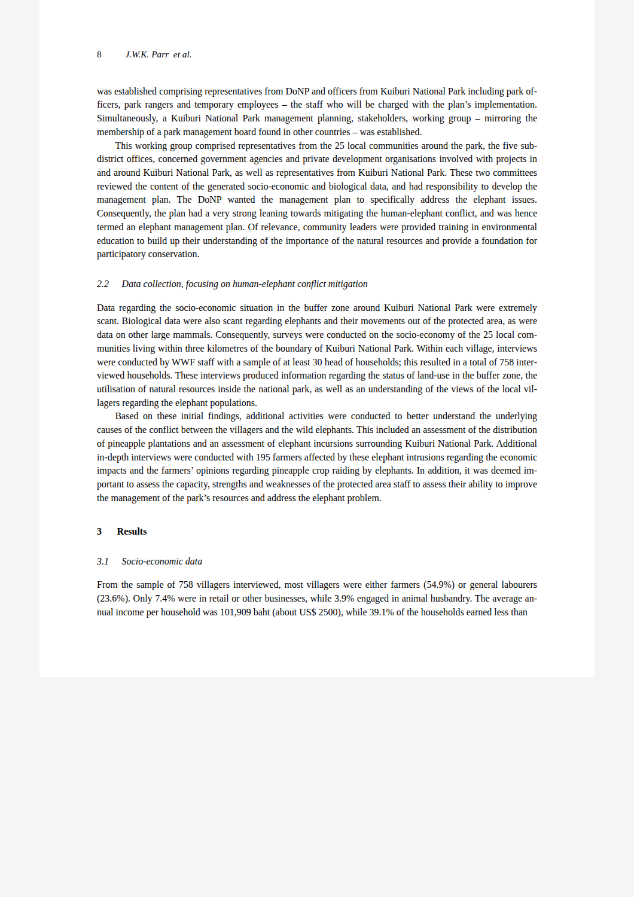8 J.W.K. Parr et al.
was established comprising representatives from DoNP and officers from Kuiburi National Park including park officers, park rangers and temporary employees – the staff who will be charged with the plan’s implementation. Simultaneously, a Kuiburi National Park management planning, stakeholders, working group – mirroring the membership of a park management board found in other countries – was established.
This working group comprised representatives from the 25 local communities around the park, the five subdistrict offices, concerned government agencies and private development organisations involved with projects in and around Kuiburi National Park, as well as representatives from Kuiburi National Park. These two committees reviewed the content of the generated socio-economic and biological data, and had responsibility to develop the management plan. The DoNP wanted the management plan to specifically address the elephant issues. Consequently, the plan had a very strong leaning towards mitigating the human-elephant conflict, and was hence termed an elephant management plan. Of relevance, community leaders were provided training in environmental education to build up their understanding of the importance of the natural resources and provide a foundation for participatory conservation.
2.2 Data collection, focusing on human-elephant conflict mitigation
Data regarding the socio-economic situation in the buffer zone around Kuiburi National Park were extremely scant. Biological data were also scant regarding elephants and their movements out of the protected area, as were data on other large mammals. Consequently, surveys were conducted on the socio-economy of the 25 local communities living within three kilometres of the boundary of Kuiburi National Park. Within each village, interviews were conducted by WWF staff with a sample of at least 30 head of households; this resulted in a total of 758 interviewed households. These interviews produced information regarding the status of land-use in the buffer zone, the utilisation of natural resources inside the national park, as well as an understanding of the views of the local villagers regarding the elephant populations.
Based on these initial findings, additional activities were conducted to better understand the underlying causes of the conflict between the villagers and the wild elephants. This included an assessment of the distribution of pineapple plantations and an assessment of elephant incursions surrounding Kuiburi National Park. Additional in-depth interviews were conducted with 195 farmers affected by these elephant intrusions regarding the economic impacts and the farmers’ opinions regarding pineapple crop raiding by elephants. In addition, it was deemed important to assess the capacity, strengths and weaknesses of the protected area staff to assess their ability to improve the management of the park’s resources and address the elephant problem.
3 Results
3.1 Socio-economic data
From the sample of 758 villagers interviewed, most villagers were either farmers (54.9%) or general labourers (23.6%). Only 7.4% were in retail or other businesses, while 3.9% engaged in animal husbandry. The average annual income per household was 101,909 baht (about US$ 2500), while 39.1% of the households earned less than